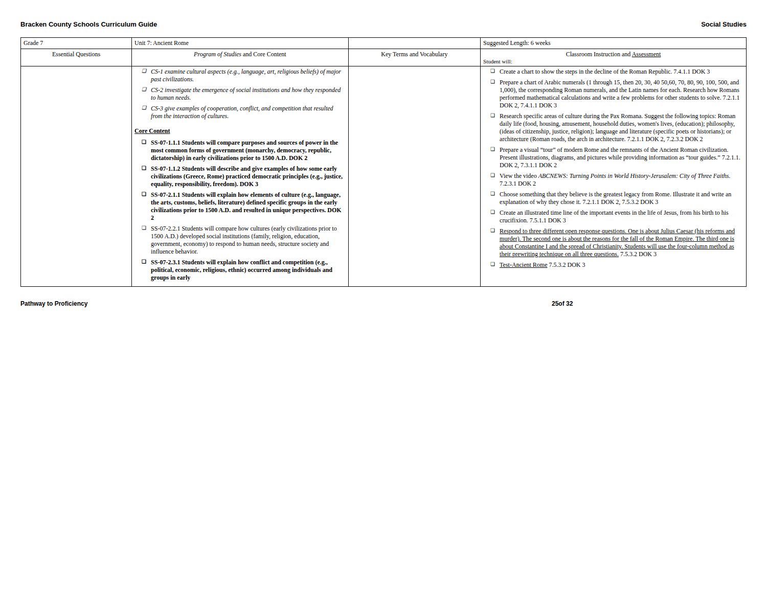Bracken County Schools Curriculum Guide
Social Studies
| Grade 7 | Unit 7: Ancient Rome | | Suggested Length: 6 weeks |
| Essential Questions | Program of Studies and Core Content | Key Terms and Vocabulary | Classroom Instruction and Assessment Student will: |
| | CS-1 examine cultural aspects (e.g., language, art, religious beliefs) of major past civilizations. CS-2 investigate the emergence of social institutions and how they responded to human needs. CS-3 give examples of cooperation, conflict, and competition that resulted from the interaction of cultures. Core Content SS-07-1.1.1 Students will compare purposes and sources of power in the most common forms of government (monarchy, democracy, republic, dictatorship) in early civilizations prior to 1500 A.D. DOK 2 SS-07-1.1.2 Students will describe and give examples of how some early civilizations (Greece, Rome) practiced democratic principles (e.g., justice, equality, responsibility, freedom). DOK 3 SS-07-2.1.1 Students will explain how elements of culture (e.g., language, the arts, customs, beliefs, literature) defined specific groups in the early civilizations prior to 1500 A.D. and resulted in unique perspectives. DOK 2 SS-07-2.2.1 Students will compare how cultures (early civilizations prior to 1500 A.D.) developed social institutions (family, religion, education, government, economy) to respond to human needs, structure society and influence behavior. SS-07-2.3.1 Students will explain how conflict and competition (e.g., political, economic, religious, ethnic) occurred among individuals and groups in early | | Create a chart to show the steps in the decline of the Roman Republic. 7.4.1.1 DOK 3 Prepare a chart of Arabic numerals (1 through 15, then 20, 30, 40 50,60, 70, 80, 90, 100, 500, and 1,000), the corresponding Roman numerals, and the Latin names for each. Research how Romans performed mathematical calculations and write a few problems for other students to solve. 7.2.1.1 DOK 2, 7.4.1.1 DOK 3 Research specific areas of culture during the Pax Romana. Suggest the following topics: Roman daily life (food, housing, amusement, household duties, women's lives, (education); philosophy, (ideas of citizenship, justice, religion); language and literature (specific poets or historians); or architecture (Roman roads, the arch in architecture. 7.2.1.1 DOK 2, 7.2.3.2 DOK 2 Prepare a visual “tour” of modern Rome and the remnants of the Ancient Roman civilization. Present illustrations, diagrams, and pictures while providing information as “tour guides.” 7.2.1.1. DOK 2, 7.3.1.1 DOK 2 View the video ABCNEWS: Turning Points in World History-Jerusalem: City of Three Faiths. 7.2.3.1 DOK 2 Choose something that they believe is the greatest legacy from Rome. Illustrate it and write an explanation of why they chose it. 7.2.1.1 DOK 2, 7.5.3.2 DOK 3 Create an illustrated time line of the important events in the life of Jesus, from his birth to his crucifixion. 7.5.1.1 DOK 3 Respond to three different open response questions. One is about Julius Caesar (his reforms and murder). The second one is about the reasons for the fall of the Roman Empire. The third one is about Constantine I and the spread of Christianity. Students will use the four-column method as their prewriting technique on all three questions. 7.5.3.2 DOK 3 Test-Ancient Rome 7.5.3.2 DOK 3 |
Pathway to Proficiency
25of 32